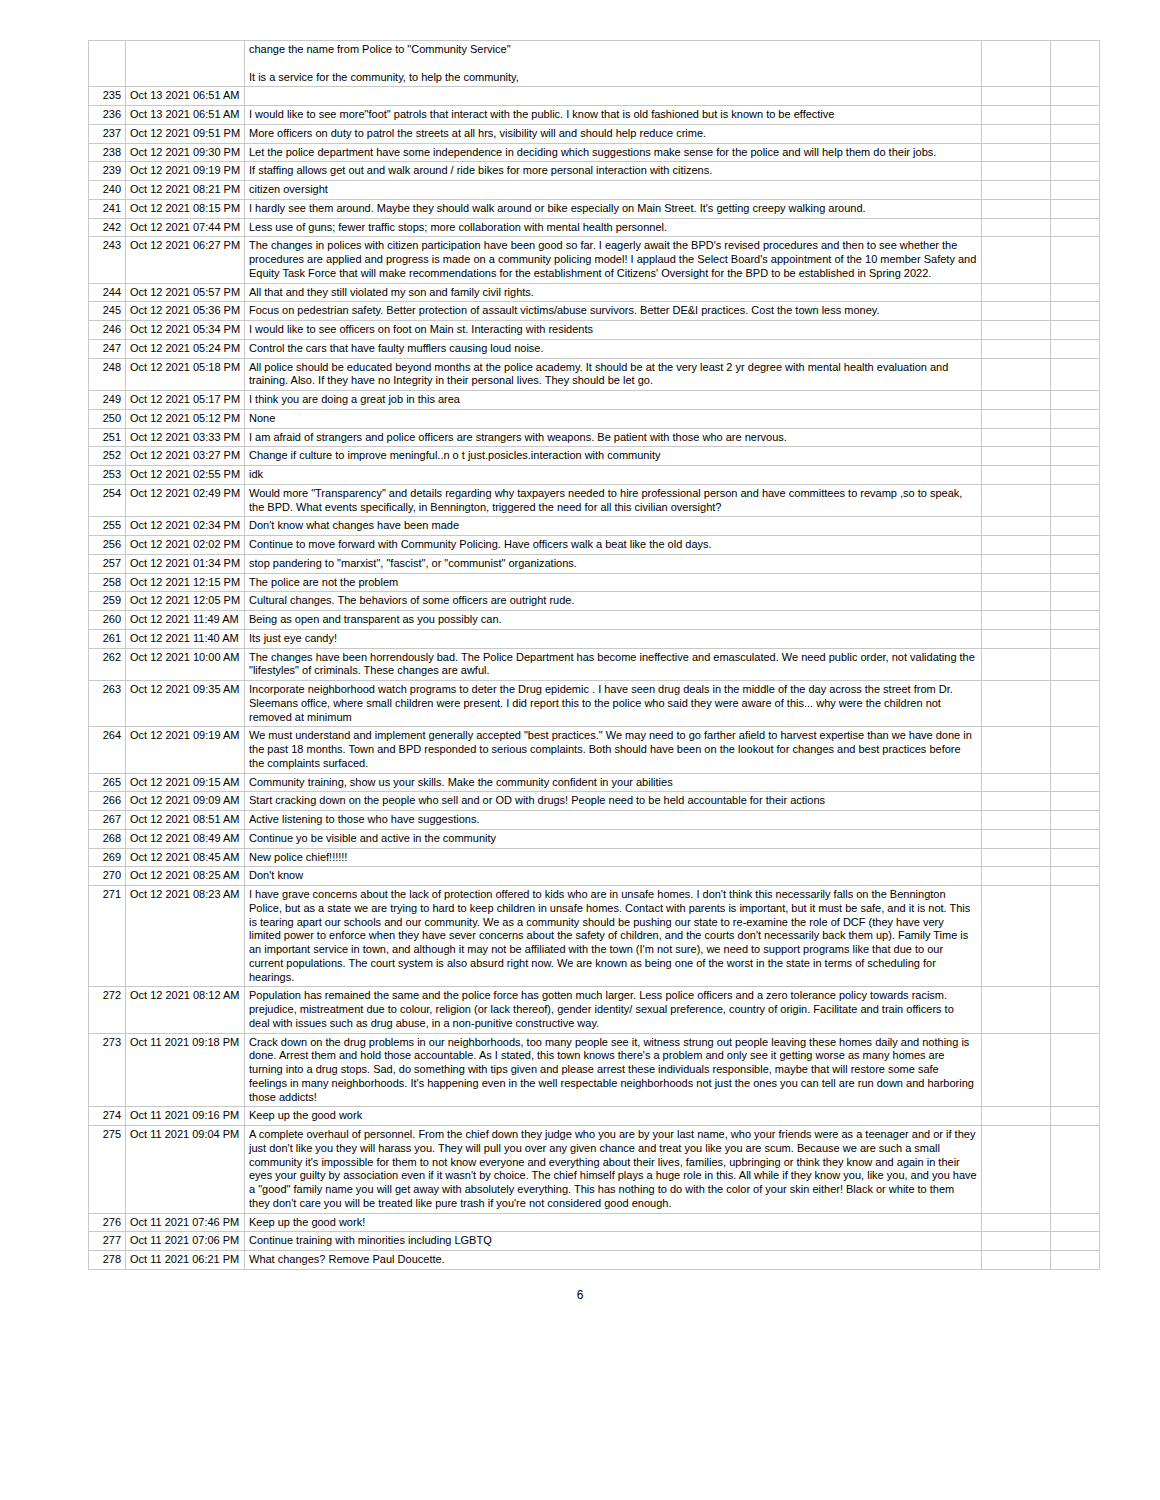| | | | change the name from Police to "Community Service" It is a service for the community, to help the community, | | |
| | 235 | Oct 13 2021 06:51 AM | | | |
| | 236 | Oct 13 2021 06:51 AM | I would like to see more"foot" patrols that interact with the public. I know that is old fashioned but is known to be effective | | |
| | 237 | Oct 12 2021 09:51 PM | More officers on duty to patrol the streets at all hrs, visibility will and should help reduce crime. | | |
| | 238 | Oct 12 2021 09:30 PM | Let the police department have some independence in deciding which suggestions make sense for the police and will help them do their jobs. | | |
| | 239 | Oct 12 2021 09:19 PM | If staffing allows get out and walk around / ride bikes for more personal interaction with citizens. | | |
| | 240 | Oct 12 2021 08:21 PM | citizen oversight | | |
| | 241 | Oct 12 2021 08:15 PM | I hardly see them around. Maybe they should walk around or bike especially on Main Street. It's getting creepy walking around. | | |
| | 242 | Oct 12 2021 07:44 PM | Less use of guns; fewer traffic stops; more collaboration with mental health personnel. | | |
| | 243 | Oct 12 2021 06:27 PM | The changes in polices with citizen participation have been good so far. I eagerly await the BPD's revised procedures and then to see whether the procedures are applied and progress is made on a community policing model! I applaud the Select Board's appointment of the 10 member Safety and Equity Task Force that will make recommendations for the establishment of Citizens' Oversight for the BPD to be established in Spring 2022. | | |
| | 244 | Oct 12 2021 05:57 PM | All that and they still violated my son and family civil rights. | | |
| | 245 | Oct 12 2021 05:36 PM | Focus on pedestrian safety. Better protection of assault victims/abuse survivors. Better DE&I practices. Cost the town less money. | | |
| | 246 | Oct 12 2021 05:34 PM | I would like to see officers on foot on Main st. Interacting with residents | | |
| | 247 | Oct 12 2021 05:24 PM | Control the cars that have faulty mufflers causing loud noise. | | |
| | 248 | Oct 12 2021 05:18 PM | All police should be educated beyond months at the police academy. It should be at the very least 2 yr degree with mental health evaluation and training. Also. If they have no Integrity in their personal lives. They should be let go. | | |
| | 249 | Oct 12 2021 05:17 PM | I think you are doing a great job in this area | | |
| | 250 | Oct 12 2021 05:12 PM | None | | |
| | 251 | Oct 12 2021 03:33 PM | I am afraid of strangers and police officers are strangers with weapons. Be patient with those who are nervous. | | |
| | 252 | Oct 12 2021 03:27 PM | Change if culture to improve meningful..n o t just.posicles.interaction with community | | |
| | 253 | Oct 12 2021 02:55 PM | idk | | |
| | 254 | Oct 12 2021 02:49 PM | Would more "Transparency" and details regarding why taxpayers needed to hire professional person and have committees to revamp ,so to speak, the BPD. What events specifically, in Bennington, triggered the need for all this civilian oversight? | | |
| | 255 | Oct 12 2021 02:34 PM | Don't know what changes have been made | | |
| | 256 | Oct 12 2021 02:02 PM | Continue to move forward with Community Policing. Have officers walk a beat like the old days. | | |
| | 257 | Oct 12 2021 01:34 PM | stop pandering to "marxist", "fascist", or "communist" organizations. | | |
| | 258 | Oct 12 2021 12:15 PM | The police are not the problem | | |
| | 259 | Oct 12 2021 12:05 PM | Cultural changes. The behaviors of some officers are outright rude. | | |
| | 260 | Oct 12 2021 11:49 AM | Being as open and transparent as you possibly can. | | |
| | 261 | Oct 12 2021 11:40 AM | Its just eye candy! | | |
| | 262 | Oct 12 2021 10:00 AM | The changes have been horrendously bad. The Police Department has become ineffective and emasculated. We need public order, not validating the "lifestyles" of criminals. These changes are awful. | | |
| | 263 | Oct 12 2021 09:35 AM | Incorporate neighborhood watch programs to deter the Drug epidemic . I have seen drug deals in the middle of the day across the street from Dr. Sleemans office, where small children were present. I did report this to the police who said they were aware of this... why were the children not removed at minimum | | |
| | 264 | Oct 12 2021 09:19 AM | We must understand and implement generally accepted "best practices." We may need to go farther afield to harvest expertise than we have done in the past 18 months. Town and BPD responded to serious complaints. Both should have been on the lookout for changes and best practices before the complaints surfaced. | | |
| | 265 | Oct 12 2021 09:15 AM | Community training, show us your skills. Make the community confident in your abilities | | |
| | 266 | Oct 12 2021 09:09 AM | Start cracking down on the people who sell and or OD with drugs! People need to be held accountable for their actions | | |
| | 267 | Oct 12 2021 08:51 AM | Active listening to those who have suggestions. | | |
| | 268 | Oct 12 2021 08:49 AM | Continue yo be visible and active in the community | | |
| | 269 | Oct 12 2021 08:45 AM | New police chief!!!!!! | | |
| | 270 | Oct 12 2021 08:25 AM | Don't know | | |
| | 271 | Oct 12 2021 08:23 AM | I have grave concerns about the lack of protection offered to kids who are in unsafe homes. I don't think this necessarily falls on the Bennington Police, but as a state we are trying to hard to keep children in unsafe homes. Contact with parents is important, but it must be safe, and it is not. This is tearing apart our schools and our community. We as a community should be pushing our state to re-examine the role of DCF (they have very limited power to enforce when they have sever concerns about the safety of children, and the courts don't necessarily back them up). Family Time is an important service in town, and although it may not be affiliated with the town (I'm not sure), we need to support programs like that due to our current populations. The court system is also absurd right now. We are known as being one of the worst in the state in terms of scheduling for hearings. | | |
| | 272 | Oct 12 2021 08:12 AM | Population has remained the same and the police force has gotten much larger. Less police officers and a zero tolerance policy towards racism. prejudice, mistreatment due to colour, religion (or lack thereof), gender identity/ sexual preference, country of origin. Facilitate and train officers to deal with issues such as drug abuse, in a non-punitive constructive way. | | |
| | 273 | Oct 11 2021 09:18 PM | Crack down on the drug problems in our neighborhoods, too many people see it, witness strung out people leaving these homes daily and nothing is done. Arrest them and hold those accountable. As I stated, this town knows there's a problem and only see it getting worse as many homes are turning into a drug stops. Sad, do something with tips given and please arrest these individuals responsible, maybe that will restore some safe feelings in many neighborhoods. It's happening even in the well respectable neighborhoods not just the ones you can tell are run down and harboring those addicts! | | |
| | 274 | Oct 11 2021 09:16 PM | Keep up the good work | | |
| | 275 | Oct 11 2021 09:04 PM | A complete overhaul of personnel. From the chief down they judge who you are by your last name, who your friends were as a teenager and or if they just don't like you they will harass you. They will pull you over any given chance and treat you like you are scum. Because we are such a small community it's impossible for them to not know everyone and everything about their lives, families, upbringing or think they know and again in their eyes your guilty by association even if it wasn't by choice. The chief himself plays a huge role in this. All while if they know you, like you, and you have a "good" family name you will get away with absolutely everything. This has nothing to do with the color of your skin either! Black or white to them they don't care you will be treated like pure trash if you're not considered good enough. | | |
| | 276 | Oct 11 2021 07:46 PM | Keep up the good work! | | |
| | 277 | Oct 11 2021 07:06 PM | Continue training with minorities including LGBTQ | | |
| | 278 | Oct 11 2021 06:21 PM | What changes? Remove Paul Doucette. | | |
6